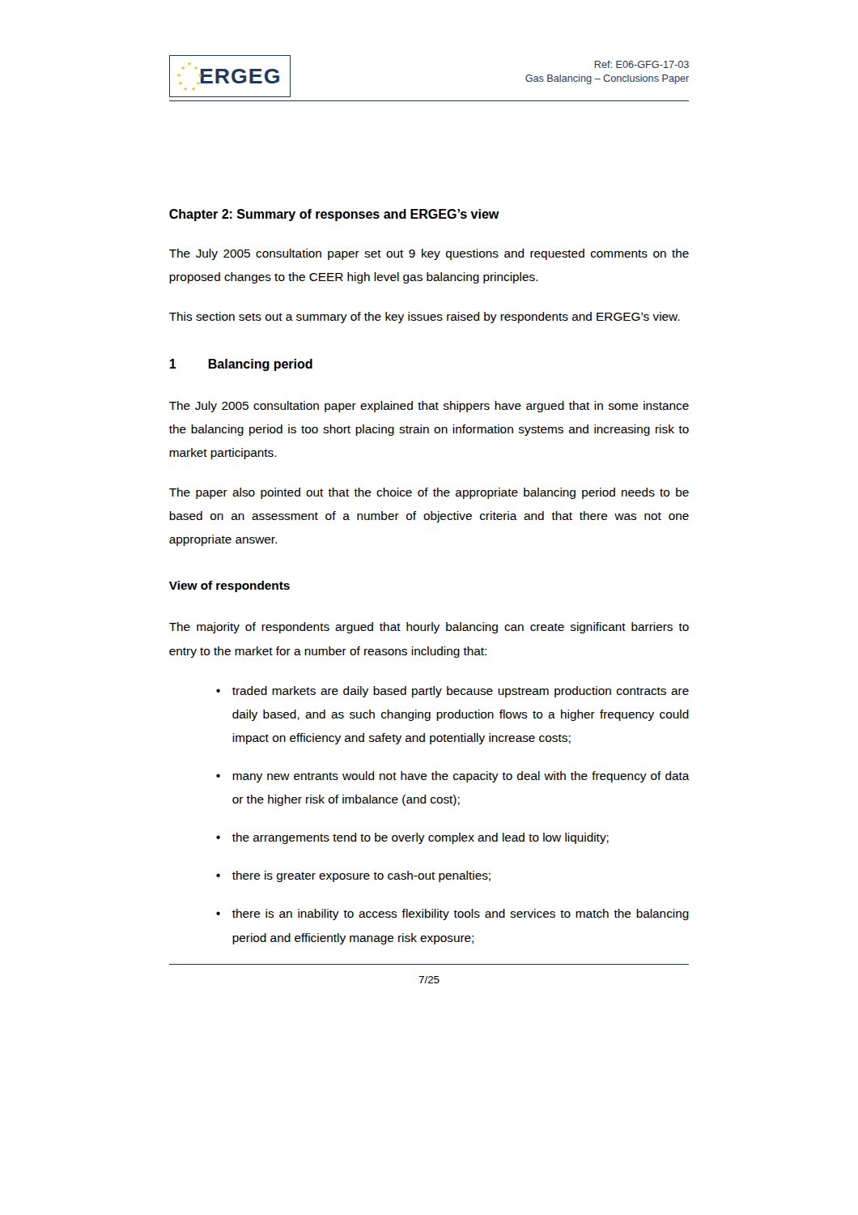★ ★ ★ ★ ★ ★ ★ ★ ★
ERGEG
Ref: E06-GFG-17-03
Gas Balancing – Conclusions Paper
Chapter 2: Summary of responses and ERGEG’s view
The July 2005 consultation paper set out 9 key questions and requested comments on the proposed changes to the CEER high level gas balancing principles.
This section sets out a summary of the key issues raised by respondents and ERGEG’s view.
1 Balancing period
The July 2005 consultation paper explained that shippers have argued that in some instance the balancing period is too short placing strain on information systems and increasing risk to market participants.
The paper also pointed out that the choice of the appropriate balancing period needs to be based on an assessment of a number of objective criteria and that there was not one appropriate answer.
View of respondents
The majority of respondents argued that hourly balancing can create significant barriers to entry to the market for a number of reasons including that:
traded markets are daily based partly because upstream production contracts are daily based, and as such changing production flows to a higher frequency could impact on efficiency and safety and potentially increase costs;
many new entrants would not have the capacity to deal with the frequency of data or the higher risk of imbalance (and cost);
the arrangements tend to be overly complex and lead to low liquidity;
there is greater exposure to cash-out penalties;
there is an inability to access flexibility tools and services to match the balancing period and efficiently manage risk exposure;
7/25